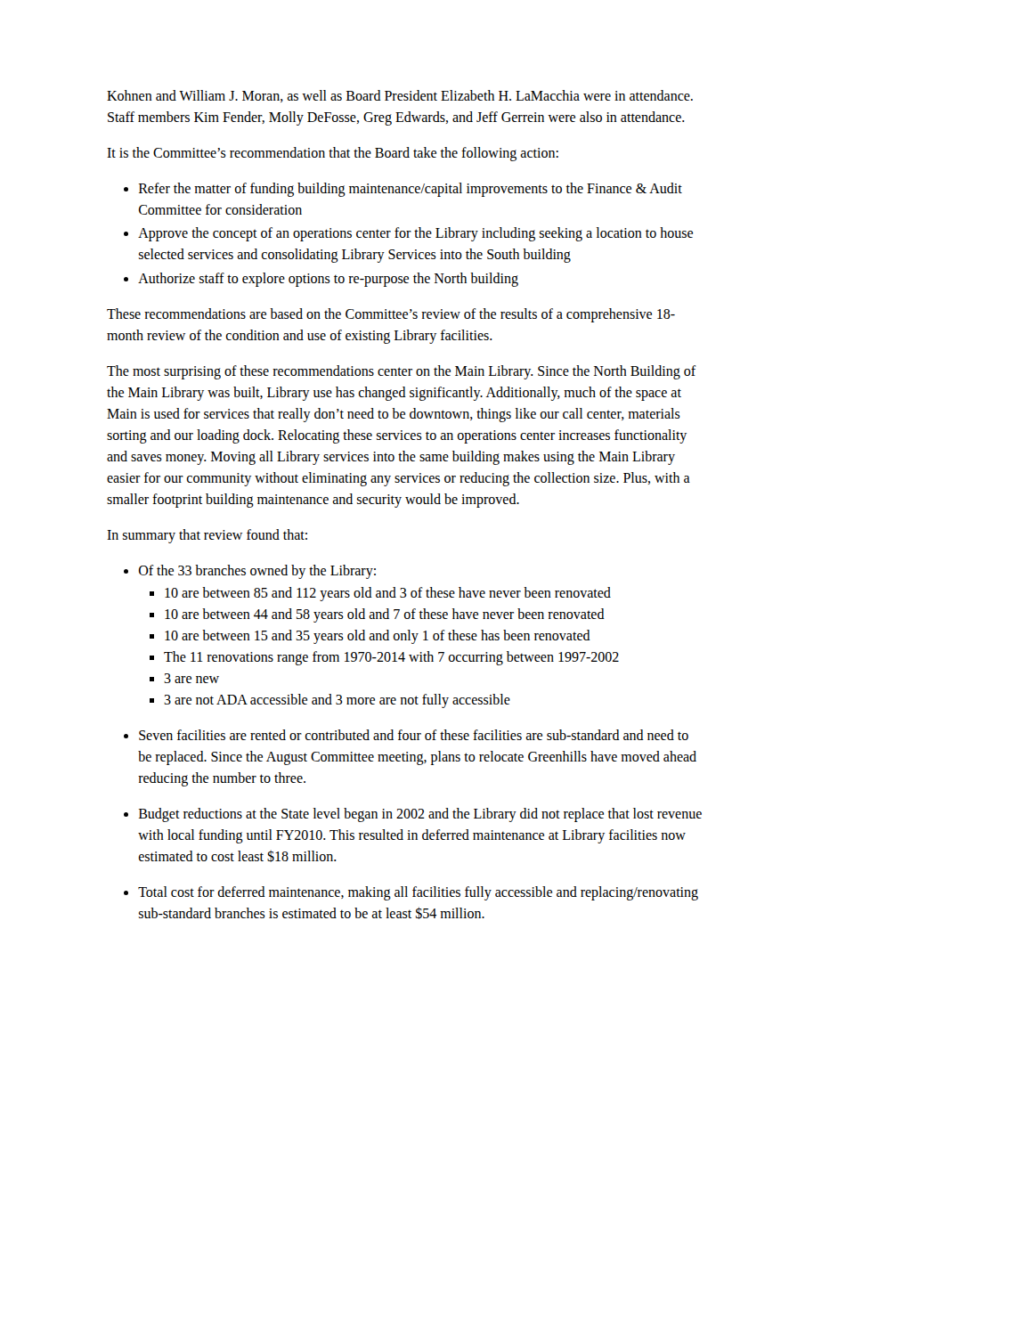Kohnen and William J. Moran, as well as Board President Elizabeth H. LaMacchia were in attendance. Staff members Kim Fender, Molly DeFosse, Greg Edwards, and Jeff Gerrein were also in attendance.
It is the Committee’s recommendation that the Board take the following action:
Refer the matter of funding building maintenance/capital improvements to the Finance & Audit Committee for consideration
Approve the concept of an operations center for the Library including seeking a location to house selected services and consolidating Library Services into the South building
Authorize staff to explore options to re-purpose the North building
These recommendations are based on the Committee’s review of the results of a comprehensive 18-month review of the condition and use of existing Library facilities.
The most surprising of these recommendations center on the Main Library. Since the North Building of the Main Library was built, Library use has changed significantly. Additionally, much of the space at Main is used for services that really don’t need to be downtown, things like our call center, materials sorting and our loading dock. Relocating these services to an operations center increases functionality and saves money. Moving all Library services into the same building makes using the Main Library easier for our community without eliminating any services or reducing the collection size. Plus, with a smaller footprint building maintenance and security would be improved.
In summary that review found that:
Of the 33 branches owned by the Library:
10 are between 85 and 112 years old and 3 of these have never been renovated
10 are between 44 and 58 years old and 7 of these have never been renovated
10 are between 15 and 35 years old and only 1 of these has been renovated
The 11 renovations range from 1970-2014 with 7 occurring between 1997-2002
3 are new
3 are not ADA accessible and 3 more are not fully accessible
Seven facilities are rented or contributed and four of these facilities are sub-standard and need to be replaced. Since the August Committee meeting, plans to relocate Greenhills have moved ahead reducing the number to three.
Budget reductions at the State level began in 2002 and the Library did not replace that lost revenue with local funding until FY2010. This resulted in deferred maintenance at Library facilities now estimated to cost least $18 million.
Total cost for deferred maintenance, making all facilities fully accessible and replacing/renovating sub-standard branches is estimated to be at least $54 million.